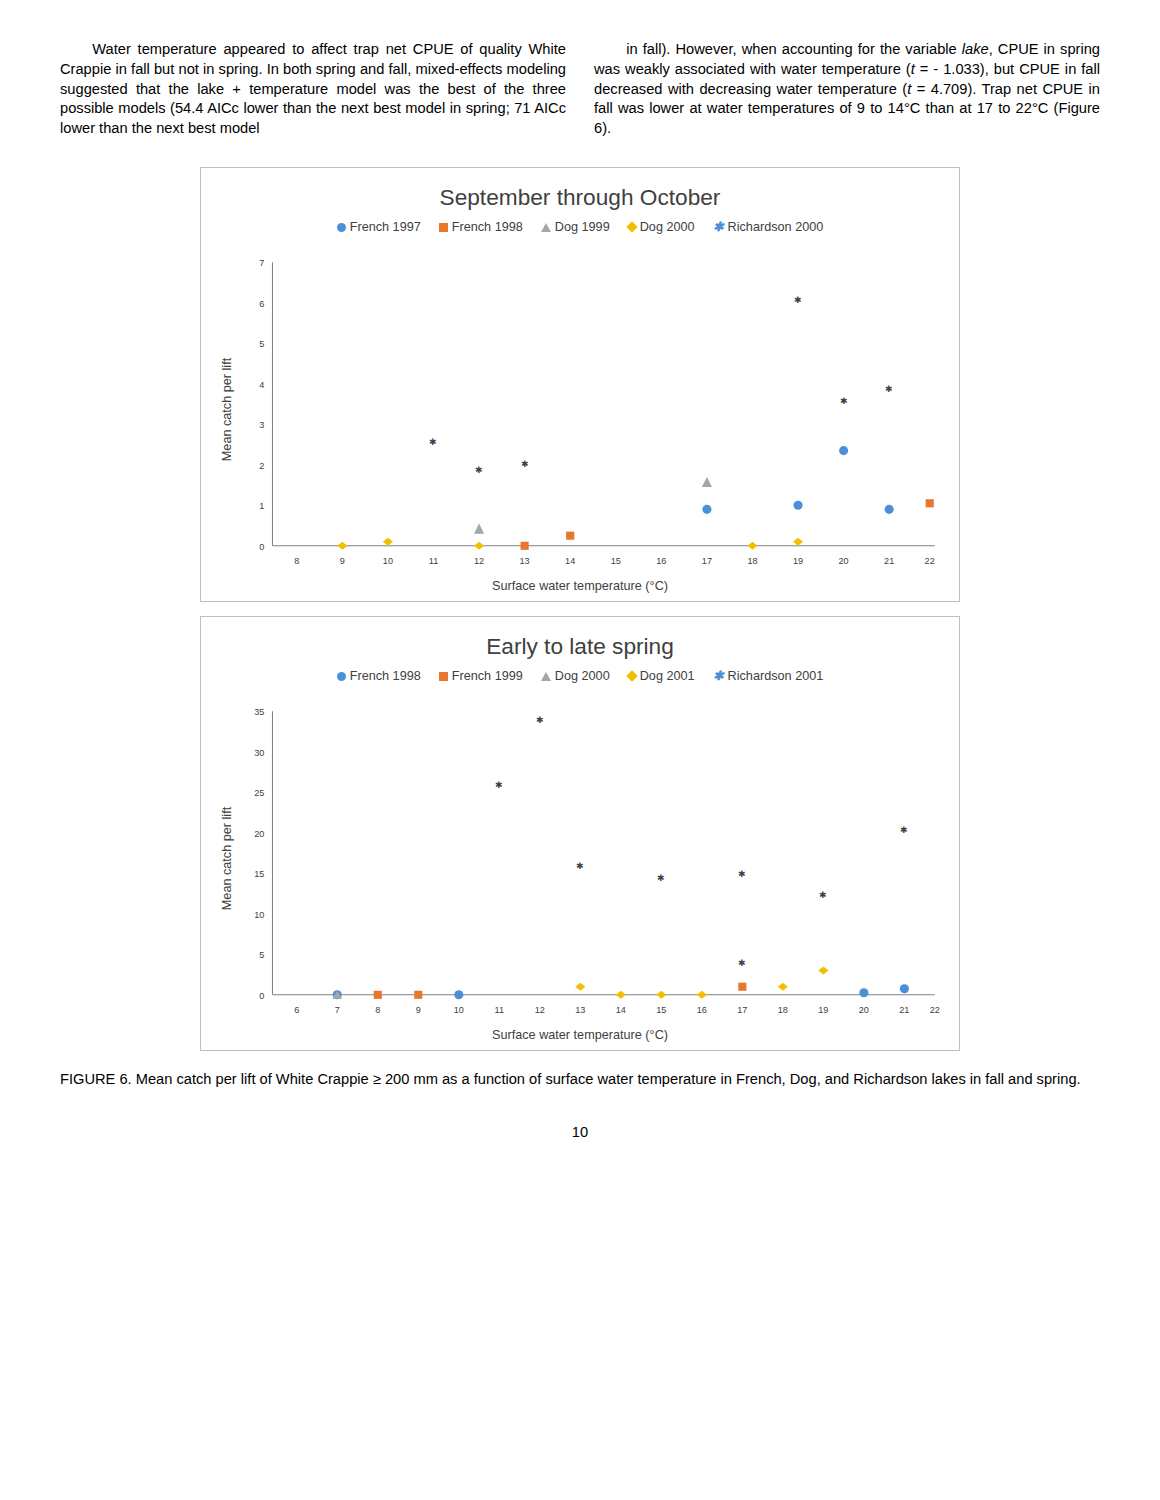Water temperature appeared to affect trap net CPUE of quality White Crappie in fall but not in spring. In both spring and fall, mixed-effects modeling suggested that the lake + temperature model was the best of the three possible models (54.4 AICc lower than the next best model in spring; 71 AICc lower than the next best model
in fall). However, when accounting for the variable lake, CPUE in spring was weakly associated with water temperature (t = - 1.033), but CPUE in fall decreased with decreasing water temperature (t = 4.709). Trap net CPUE in fall was lower at water temperatures of 9 to 14°C than at 17 to 22°C (Figure 6).
September through October
French 1997 French 1998 Dog 1999 Dog 2000 ✱Richardson 2000
Mean catch per lift
7 6 5 4 3 2 1 0 8 9 10 11 12 13 14 15 16 17 18 19 20 21 22 ✱ ✱ ✱ ✱ ✱ ✱
Surface water temperature (°C)
Early to late spring
French 1998 French 1999 Dog 2000 Dog 2001 ✱Richardson 2001
Mean catch per lift
35 30 25 20 15 10 5 0 6 7 8 9 10 11 12 13 14 15 16 17 18 19 20 21 22 ✱ ✱ ✱ ✱ ✱ ✱ ✱ ✱
Surface water temperature (°C)
FIGURE 6. Mean catch per lift of White Crappie ≥ 200 mm as a function of surface water temperature in French, Dog, and Richardson lakes in fall and spring.
10